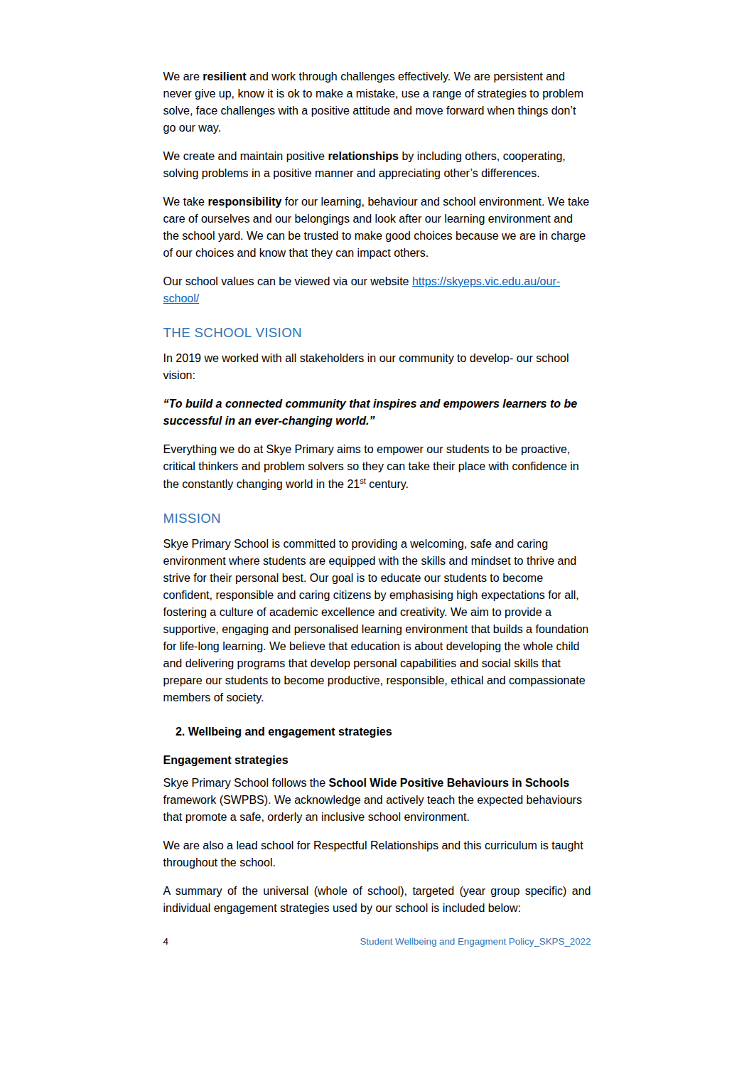We are resilient and work through challenges effectively. We are persistent and never give up, know it is ok to make a mistake, use a range of strategies to problem solve, face challenges with a positive attitude and move forward when things don’t go our way.
We create and maintain positive relationships by including others, cooperating, solving problems in a positive manner and appreciating other’s differences.
We take responsibility for our learning, behaviour and school environment. We take care of ourselves and our belongings and look after our learning environment and the school yard. We can be trusted to make good choices because we are in charge of our choices and know that they can impact others.
Our school values can be viewed via our website https://skyeps.vic.edu.au/our-school/
The School Vision
In 2019 we worked with all stakeholders in our community to develop- our school vision:
“To build a connected community that inspires and empowers learners to be successful in an ever-changing world.”
Everything we do at Skye Primary aims to empower our students to be proactive, critical thinkers and problem solvers so they can take their place with confidence in the constantly changing world in the 21st century.
Mission
Skye Primary School is committed to providing a welcoming, safe and caring environment where students are equipped with the skills and mindset to thrive and strive for their personal best. Our goal is to educate our students to become confident, responsible and caring citizens by emphasising high expectations for all, fostering a culture of academic excellence and creativity. We aim to provide a supportive, engaging and personalised learning environment that builds a foundation for life-long learning. We believe that education is about developing the whole child and delivering programs that develop personal capabilities and social skills that prepare our students to become productive, responsible, ethical and compassionate members of society.
Wellbeing and engagement strategies
Engagement strategies
Skye Primary School follows the School Wide Positive Behaviours in Schools framework (SWPBS). We acknowledge and actively teach the expected behaviours that promote a safe, orderly an inclusive school environment.
We are also a lead school for Respectful Relationships and this curriculum is taught throughout the school.
A summary of the universal (whole of school), targeted (year group specific) and individual engagement strategies used by our school is included below:
4 Student Wellbeing and Engagment Policy_SKPS_2022